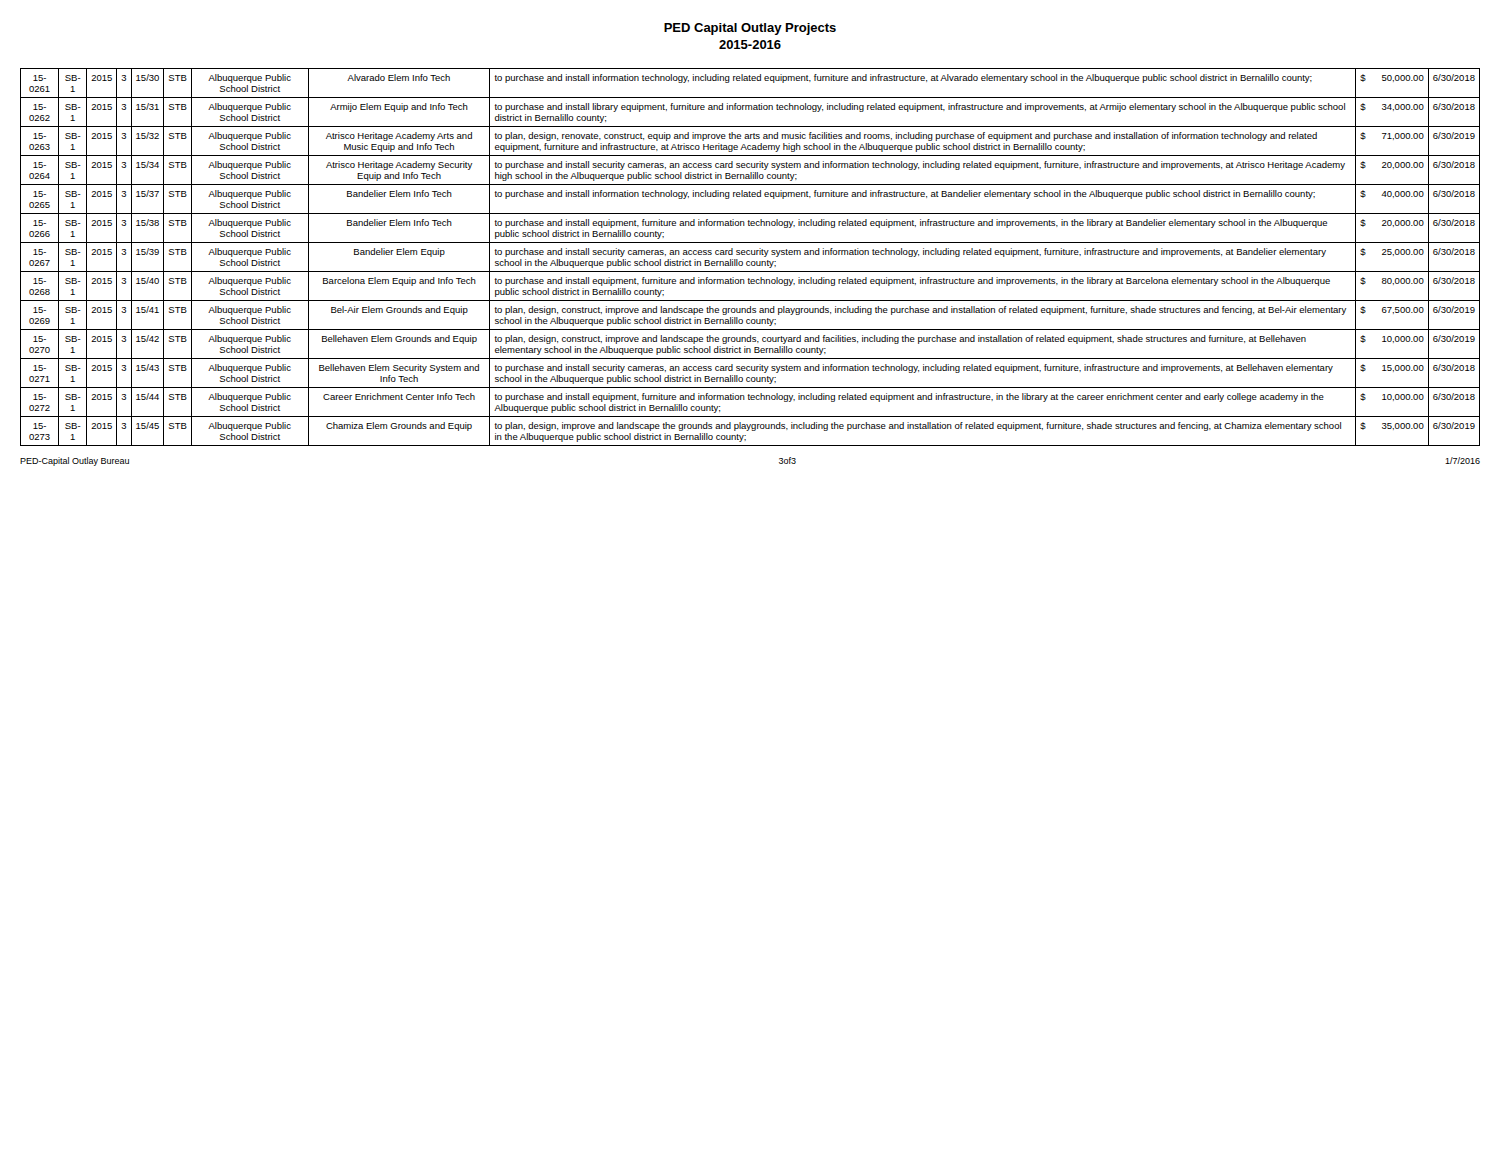PED Capital Outlay Projects
2015-2016
| 15-0261 | SB-1 | 2015 | 3 | 15/30 | STB | Albuquerque Public School District | Alvarado Elem Info Tech | to purchase and install information technology, including related equipment, furniture and infrastructure, at Alvarado elementary school in the Albuquerque public school district in Bernalillo county; | $ 50,000.00 | 6/30/2018 |
| 15-0262 | SB-1 | 2015 | 3 | 15/31 | STB | Albuquerque Public School District | Armijo Elem Equip and Info Tech | to purchase and install library equipment, furniture and information technology, including related equipment, infrastructure and improvements, at Armijo elementary school in the Albuquerque public school district in Bernalillo county; | $ 34,000.00 | 6/30/2018 |
| 15-0263 | SB-1 | 2015 | 3 | 15/32 | STB | Albuquerque Public School District | Atrisco Heritage Academy Arts and Music Equip and Info Tech | to plan, design, renovate, construct, equip and improve the arts and music facilities and rooms, including purchase of equipment and purchase and installation of information technology and related equipment, furniture and infrastructure, at Atrisco Heritage Academy high school in the Albuquerque public school district in Bernalillo county; | $ 71,000.00 | 6/30/2019 |
| 15-0264 | SB-1 | 2015 | 3 | 15/34 | STB | Albuquerque Public School District | Atrisco Heritage Academy Security Equip and Info Tech | to purchase and install security cameras, an access card security system and information technology, including related equipment, furniture, infrastructure and improvements, at Atrisco Heritage Academy high school in the Albuquerque public school district in Bernalillo county; | $ 20,000.00 | 6/30/2018 |
| 15-0265 | SB-1 | 2015 | 3 | 15/37 | STB | Albuquerque Public School District | Bandelier Elem Info Tech | to purchase and install information technology, including related equipment, furniture and infrastructure, at Bandelier elementary school in the Albuquerque public school district in Bernalillo county; | $ 40,000.00 | 6/30/2018 |
| 15-0266 | SB-1 | 2015 | 3 | 15/38 | STB | Albuquerque Public School District | Bandelier Elem Info Tech | to purchase and install equipment, furniture and information technology, including related equipment, infrastructure and improvements, in the library at Bandelier elementary school in the Albuquerque public school district in Bernalillo county; | $ 20,000.00 | 6/30/2018 |
| 15-0267 | SB-1 | 2015 | 3 | 15/39 | STB | Albuquerque Public School District | Bandelier Elem Equip | to purchase and install security cameras, an access card security system and information technology, including related equipment, furniture, infrastructure and improvements, at Bandelier elementary school in the Albuquerque public school district in Bernalillo county; | $ 25,000.00 | 6/30/2018 |
| 15-0268 | SB-1 | 2015 | 3 | 15/40 | STB | Albuquerque Public School District | Barcelona Elem Equip and Info Tech | to purchase and install equipment, furniture and information technology, including related equipment, infrastructure and improvements, in the library at Barcelona elementary school in the Albuquerque public school district in Bernalillo county; | $ 80,000.00 | 6/30/2018 |
| 15-0269 | SB-1 | 2015 | 3 | 15/41 | STB | Albuquerque Public School District | Bel-Air Elem Grounds and Equip | to plan, design, construct, improve and landscape the grounds and playgrounds, including the purchase and installation of related equipment, furniture, shade structures and fencing, at Bel-Air elementary school in the Albuquerque public school district in Bernalillo county; | $ 67,500.00 | 6/30/2019 |
| 15-0270 | SB-1 | 2015 | 3 | 15/42 | STB | Albuquerque Public School District | Bellehaven Elem Grounds and Equip | to plan, design, construct, improve and landscape the grounds, courtyard and facilities, including the purchase and installation of related equipment, shade structures and furniture, at Bellehaven elementary school in the Albuquerque public school district in Bernalillo county; | $ 10,000.00 | 6/30/2019 |
| 15-0271 | SB-1 | 2015 | 3 | 15/43 | STB | Albuquerque Public School District | Bellehaven Elem Security System and Info Tech | to purchase and install security cameras, an access card security system and information technology, including related equipment, furniture, infrastructure and improvements, at Bellehaven elementary school in the Albuquerque public school district in Bernalillo county; | $ 15,000.00 | 6/30/2018 |
| 15-0272 | SB-1 | 2015 | 3 | 15/44 | STB | Albuquerque Public School District | Career Enrichment Center Info Tech | to purchase and install equipment, furniture and information technology, including related equipment and infrastructure, in the library at the career enrichment center and early college academy in the Albuquerque public school district in Bernalillo county; | $ 10,000.00 | 6/30/2018 |
| 15-0273 | SB-1 | 2015 | 3 | 15/45 | STB | Albuquerque Public School District | Chamiza Elem Grounds and Equip | to plan, design, improve and landscape the grounds and playgrounds, including the purchase and installation of related equipment, furniture, shade structures and fencing, at Chamiza elementary school in the Albuquerque public school district in Bernalillo county; | $ 35,000.00 | 6/30/2019 |
PED-Capital Outlay Bureau 3of3 1/7/2016